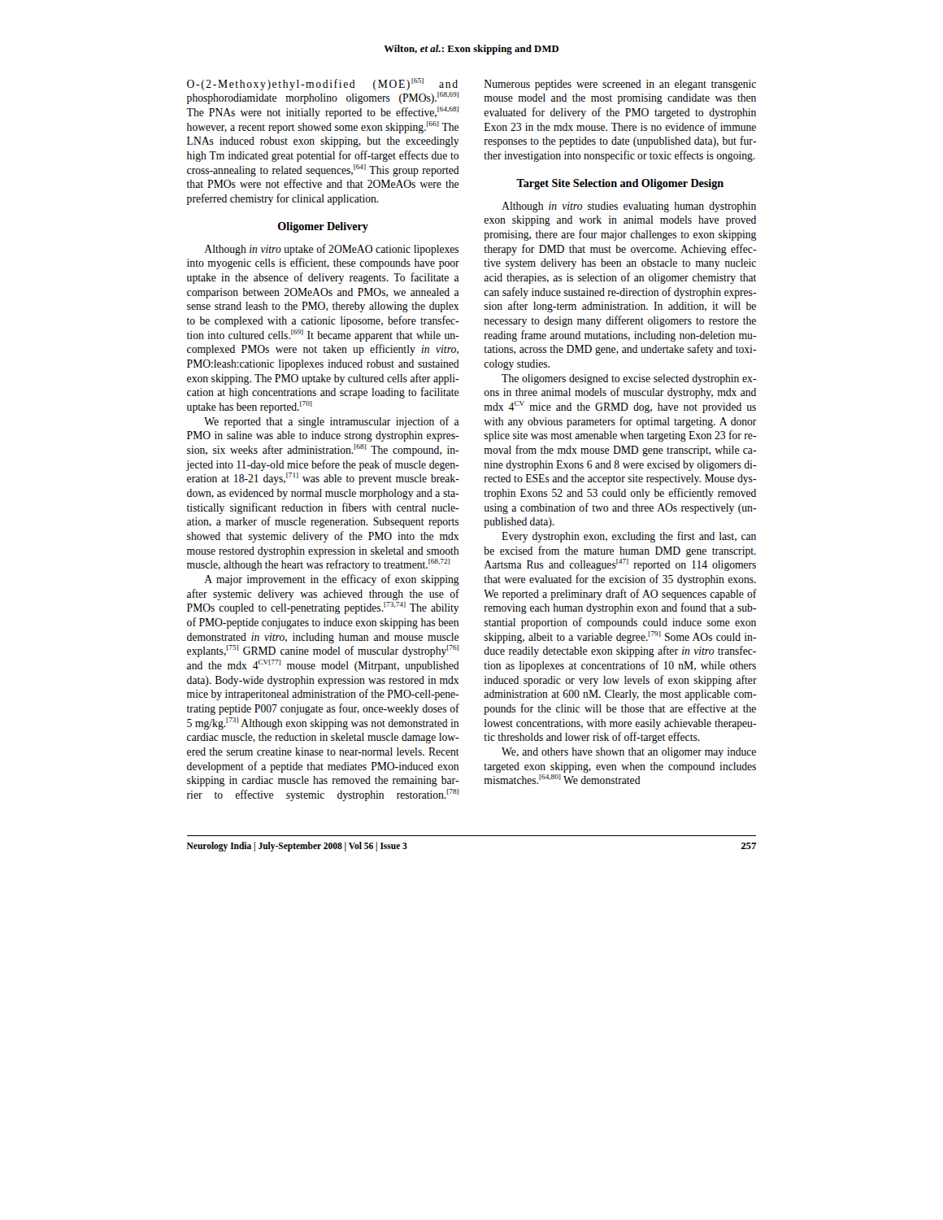Wilton, et al.: Exon skipping and DMD
O-(2-Methoxy)ethyl-modified (MOE)[65] and phosphorodiamidate morpholino oligomers (PMOs).[68,69] The PNAs were not initially reported to be effective,[64,68] however, a recent report showed some exon skipping.[66] The LNAs induced robust exon skipping, but the exceedingly high Tm indicated great potential for off-target effects due to cross-annealing to related sequences,[64] This group reported that PMOs were not effective and that 2OMeAOs were the preferred chemistry for clinical application.
Oligomer Delivery
Although in vitro uptake of 2OMeAO cationic lipoplexes into myogenic cells is efficient, these compounds have poor uptake in the absence of delivery reagents. To facilitate a comparison between 2OMeAOs and PMOs, we annealed a sense strand leash to the PMO, thereby allowing the duplex to be complexed with a cationic liposome, before transfection into cultured cells.[69] It became apparent that while uncomplexed PMOs were not taken up efficiently in vitro, PMO:leash:cationic lipoplexes induced robust and sustained exon skipping. The PMO uptake by cultured cells after application at high concentrations and scrape loading to facilitate uptake has been reported.[70]
We reported that a single intramuscular injection of a PMO in saline was able to induce strong dystrophin expression, six weeks after administration.[68] The compound, injected into 11-day-old mice before the peak of muscle degeneration at 18-21 days,[71] was able to prevent muscle breakdown, as evidenced by normal muscle morphology and a statistically significant reduction in fibers with central nucleation, a marker of muscle regeneration. Subsequent reports showed that systemic delivery of the PMO into the mdx mouse restored dystrophin expression in skeletal and smooth muscle, although the heart was refractory to treatment.[68,72]
A major improvement in the efficacy of exon skipping after systemic delivery was achieved through the use of PMOs coupled to cell-penetrating peptides.[73,74] The ability of PMO-peptide conjugates to induce exon skipping has been demonstrated in vitro, including human and mouse muscle explants,[75] GRMD canine model of muscular dystrophy[76] and the mdx 4CV[77] mouse model (Mitrpant, unpublished data). Body-wide dystrophin expression was restored in mdx mice by intraperitoneal administration of the PMO-cell-penetrating peptide P007 conjugate as four, once-weekly doses of 5 mg/kg.[73] Although exon skipping was not demonstrated in cardiac muscle, the reduction in skeletal muscle damage lowered the serum creatine kinase to near-normal levels. Recent development of a peptide that mediates PMO-induced exon skipping in cardiac muscle has removed the remaining barrier to effective systemic dystrophin restoration.[78] Numerous peptides were screened in an elegant transgenic mouse model and the most promising candidate was then evaluated for delivery of the PMO targeted to dystrophin Exon 23 in the mdx mouse. There is no evidence of immune responses to the peptides to date (unpublished data), but further investigation into nonspecific or toxic effects is ongoing.
Target Site Selection and Oligomer Design
Although in vitro studies evaluating human dystrophin exon skipping and work in animal models have proved promising, there are four major challenges to exon skipping therapy for DMD that must be overcome. Achieving effective system delivery has been an obstacle to many nucleic acid therapies, as is selection of an oligomer chemistry that can safely induce sustained re-direction of dystrophin expression after long-term administration. In addition, it will be necessary to design many different oligomers to restore the reading frame around mutations, including non-deletion mutations, across the DMD gene, and undertake safety and toxicology studies.
The oligomers designed to excise selected dystrophin exons in three animal models of muscular dystrophy, mdx and mdx 4CV mice and the GRMD dog, have not provided us with any obvious parameters for optimal targeting. A donor splice site was most amenable when targeting Exon 23 for removal from the mdx mouse DMD gene transcript, while canine dystrophin Exons 6 and 8 were excised by oligomers directed to ESEs and the acceptor site respectively. Mouse dystrophin Exons 52 and 53 could only be efficiently removed using a combination of two and three AOs respectively (unpublished data).
Every dystrophin exon, excluding the first and last, can be excised from the mature human DMD gene transcript. Aartsma Rus and colleagues[47] reported on 114 oligomers that were evaluated for the excision of 35 dystrophin exons. We reported a preliminary draft of AO sequences capable of removing each human dystrophin exon and found that a substantial proportion of compounds could induce some exon skipping, albeit to a variable degree.[79] Some AOs could induce readily detectable exon skipping after in vitro transfection as lipoplexes at concentrations of 10 nM, while others induced sporadic or very low levels of exon skipping after administration at 600 nM. Clearly, the most applicable compounds for the clinic will be those that are effective at the lowest concentrations, with more easily achievable therapeutic thresholds and lower risk of off-target effects.
We, and others have shown that an oligomer may induce targeted exon skipping, even when the compound includes mismatches.[64,80] We demonstrated
Neurology India | July-September 2008 | Vol 56 | Issue 3
257